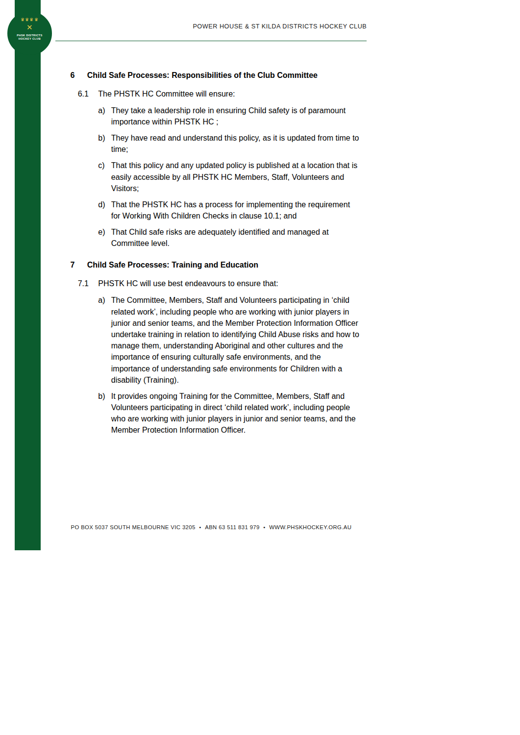♛♛♛♛
✕
PHSK Districts
Hockey Club
POWER HOUSE & ST KILDA DISTRICTS HOCKEY CLUB
6 Child Safe Processes: Responsibilities of the Club Committee
6.1 The PHSTK HC Committee will ensure:
a) They take a leadership role in ensuring Child safety is of paramount importance within PHSTK HC ;
b) They have read and understand this policy, as it is updated from time to time;
c) That this policy and any updated policy is published at a location that is easily accessible by all PHSTK HC Members, Staff, Volunteers and Visitors;
d) That the PHSTK HC has a process for implementing the requirement for Working With Children Checks in clause 10.1; and
e) That Child safe risks are adequately identified and managed at Committee level.
7 Child Safe Processes: Training and Education
7.1 PHSTK HC will use best endeavours to ensure that:
a) The Committee, Members, Staff and Volunteers participating in ‘child related work’, including people who are working with junior players in junior and senior teams, and the Member Protection Information Officer undertake training in relation to identifying Child Abuse risks and how to manage them, understanding Aboriginal and other cultures and the importance of ensuring culturally safe environments, and the importance of understanding safe environments for Children with a disability (Training).
b) It provides ongoing Training for the Committee, Members, Staff and Volunteers participating in direct ‘child related work’, including people who are working with junior players in junior and senior teams, and the Member Protection Information Officer.
PO BOX 5037 SOUTH MELBOURNE VIC 3205•ABN 63 511 831 979•WWW.PHSKHOCKEY.ORG.AU